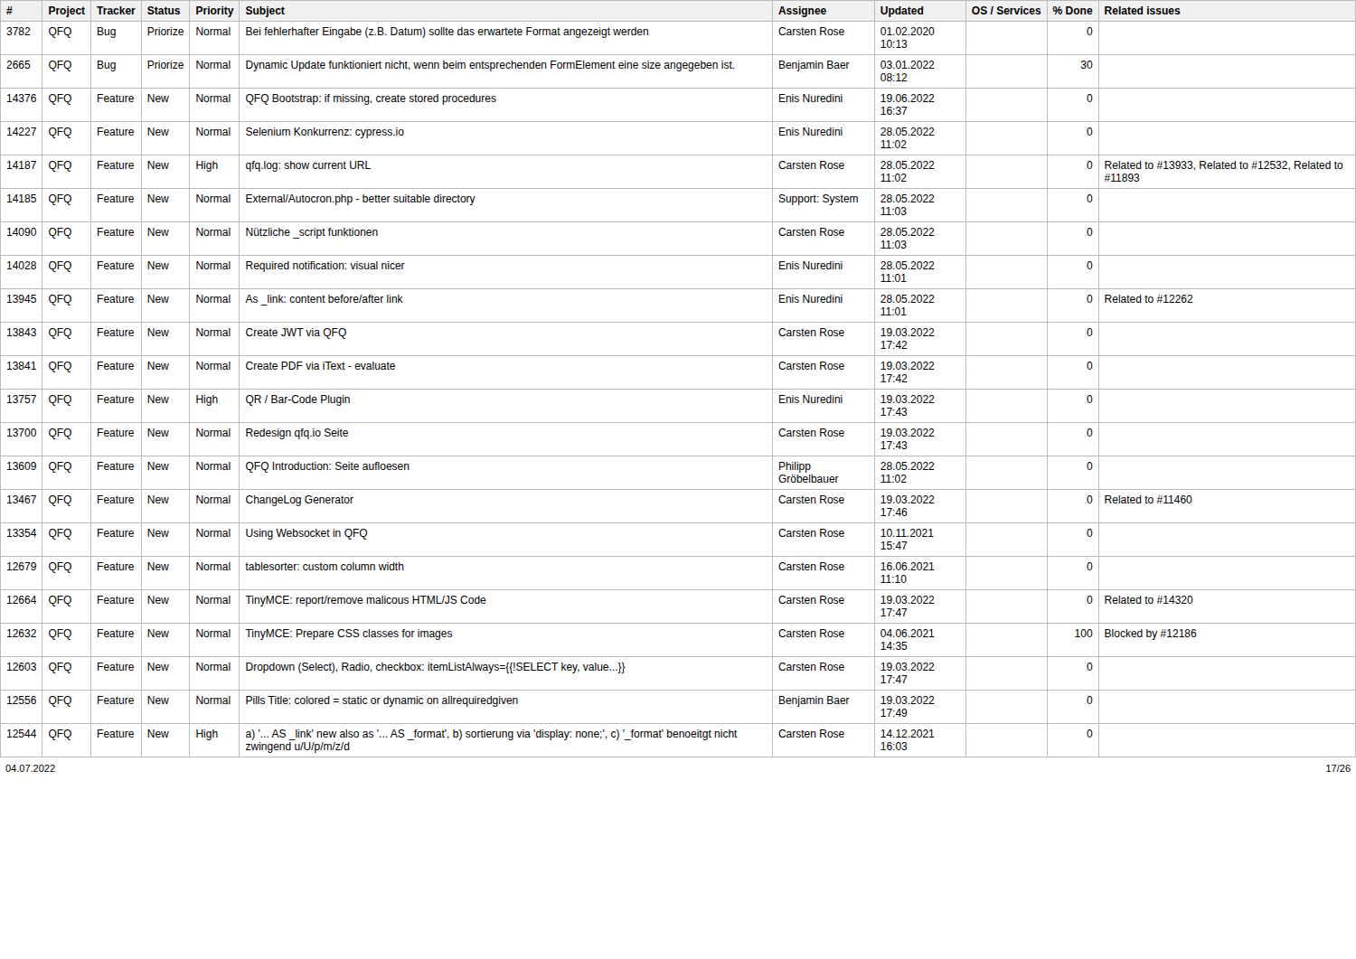| # | Project | Tracker | Status | Priority | Subject | Assignee | Updated | OS / Services | % Done | Related issues |
| --- | --- | --- | --- | --- | --- | --- | --- | --- | --- | --- |
| 3782 | QFQ | Bug | Priorize | Normal | Bei fehlerhafter Eingabe (z.B. Datum) sollte das erwartete Format angezeigt werden | Carsten Rose | 01.02.2020 10:13 | | 0 | |
| 2665 | QFQ | Bug | Priorize | Normal | Dynamic Update funktioniert nicht, wenn beim entsprechenden FormElement eine size angegeben ist. | Benjamin Baer | 03.01.2022 08:12 | | 30 | |
| 14376 | QFQ | Feature | New | Normal | QFQ Bootstrap: if missing, create stored procedures | Enis Nuredini | 19.06.2022 16:37 | | 0 | |
| 14227 | QFQ | Feature | New | Normal | Selenium Konkurrenz: cypress.io | Enis Nuredini | 28.05.2022 11:02 | | 0 | |
| 14187 | QFQ | Feature | New | High | qfq.log: show current URL | Carsten Rose | 28.05.2022 11:02 | | 0 | Related to #13933, Related to #12532, Related to #11893 |
| 14185 | QFQ | Feature | New | Normal | External/Autocron.php - better suitable directory | Support: System | 28.05.2022 11:03 | | 0 | |
| 14090 | QFQ | Feature | New | Normal | Nützliche _script funktionen | Carsten Rose | 28.05.2022 11:03 | | 0 | |
| 14028 | QFQ | Feature | New | Normal | Required notification: visual nicer | Enis Nuredini | 28.05.2022 11:01 | | 0 | |
| 13945 | QFQ | Feature | New | Normal | As _link: content before/after link | Enis Nuredini | 28.05.2022 11:01 | | 0 | Related to #12262 |
| 13843 | QFQ | Feature | New | Normal | Create JWT via QFQ | Carsten Rose | 19.03.2022 17:42 | | 0 | |
| 13841 | QFQ | Feature | New | Normal | Create PDF via iText - evaluate | Carsten Rose | 19.03.2022 17:42 | | 0 | |
| 13757 | QFQ | Feature | New | High | QR / Bar-Code Plugin | Enis Nuredini | 19.03.2022 17:43 | | 0 | |
| 13700 | QFQ | Feature | New | Normal | Redesign qfq.io Seite | Carsten Rose | 19.03.2022 17:43 | | 0 | |
| 13609 | QFQ | Feature | New | Normal | QFQ Introduction: Seite aufloesen | Philipp Gröbelbauer | 28.05.2022 11:02 | | 0 | |
| 13467 | QFQ | Feature | New | Normal | ChangeLog Generator | Carsten Rose | 19.03.2022 17:46 | | 0 | Related to #11460 |
| 13354 | QFQ | Feature | New | Normal | Using Websocket in QFQ | Carsten Rose | 10.11.2021 15:47 | | 0 | |
| 12679 | QFQ | Feature | New | Normal | tablesorter: custom column width | Carsten Rose | 16.06.2021 11:10 | | 0 | |
| 12664 | QFQ | Feature | New | Normal | TinyMCE: report/remove malicous HTML/JS Code | Carsten Rose | 19.03.2022 17:47 | | 0 | Related to #14320 |
| 12632 | QFQ | Feature | New | Normal | TinyMCE: Prepare CSS classes for images | Carsten Rose | 04.06.2021 14:35 | | 100 | Blocked by #12186 |
| 12603 | QFQ | Feature | New | Normal | Dropdown (Select), Radio, checkbox: itemListAlways={{!SELECT key, value...}} | Carsten Rose | 19.03.2022 17:47 | | 0 | |
| 12556 | QFQ | Feature | New | Normal | Pills Title: colored = static or dynamic on allrequiredgiven | Benjamin Baer | 19.03.2022 17:49 | | 0 | |
| 12544 | QFQ | Feature | New | High | a) '... AS _link' new also as '... AS _format', b) sortierung via 'display: none;', c) '_format' benoeitgt nicht zwingend u/U/p/m/z/d | Carsten Rose | 14.12.2021 16:03 | | 0 | |
04.07.2022
17/26